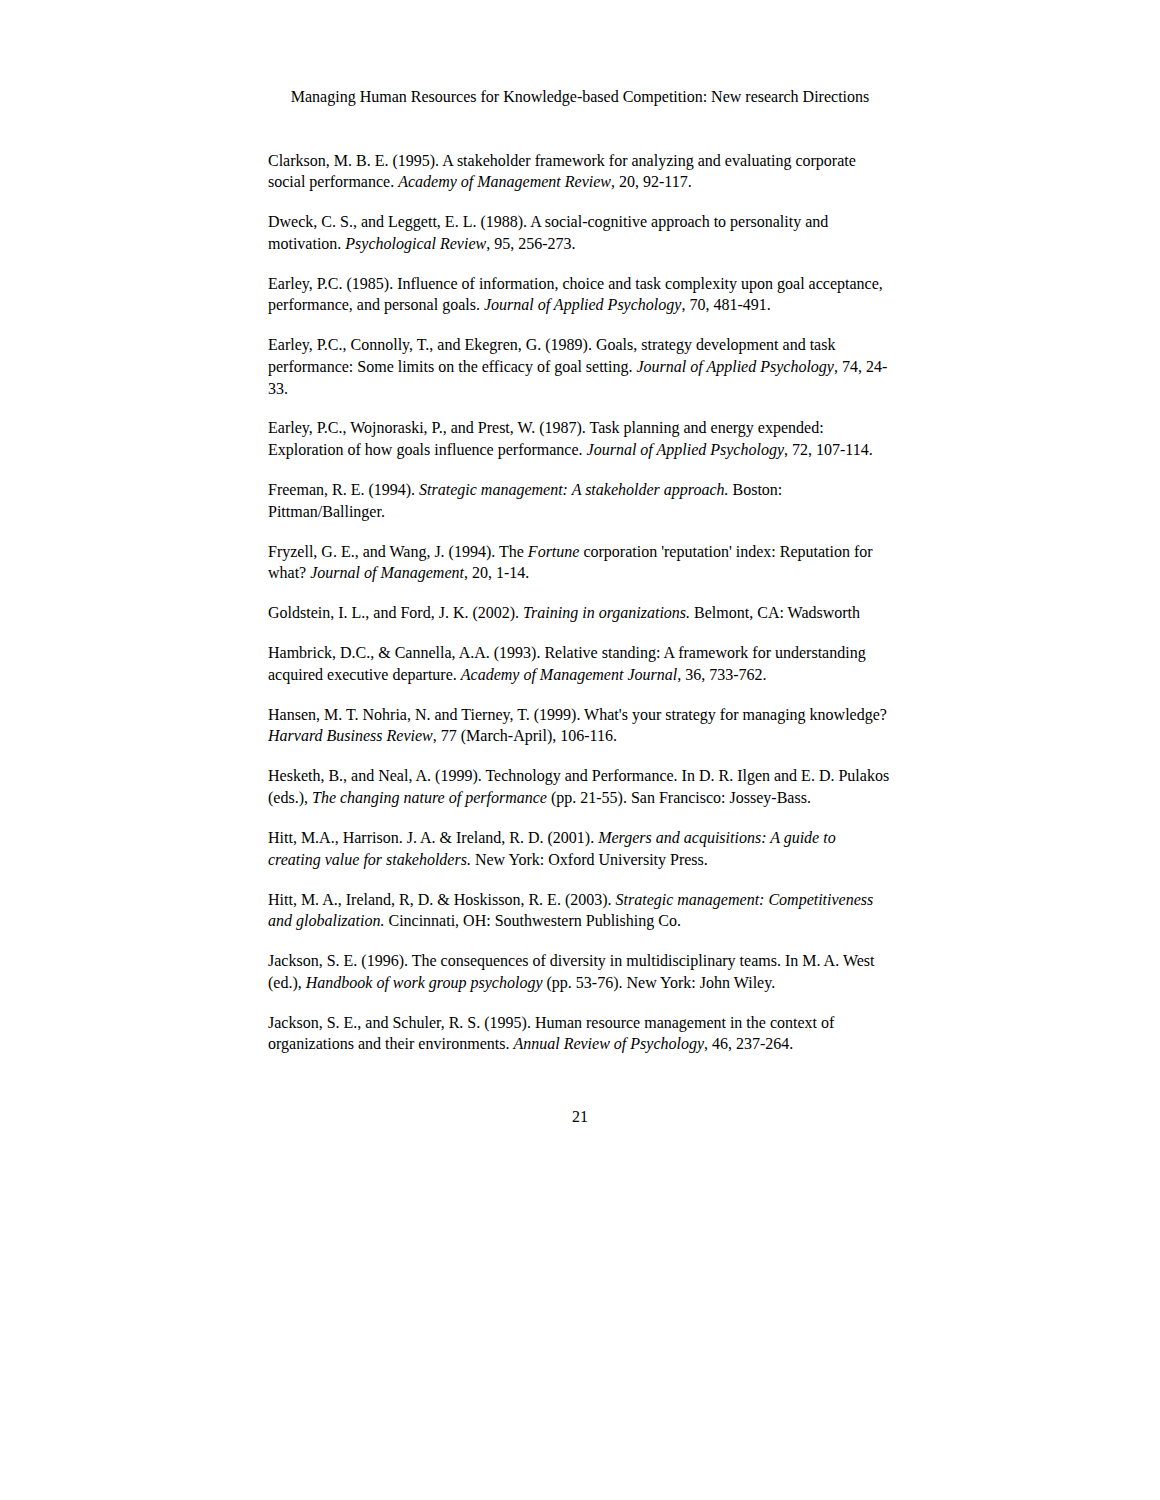Managing Human Resources for Knowledge-based Competition: New research Directions
Clarkson, M. B. E. (1995). A stakeholder framework for analyzing and evaluating corporate social performance. Academy of Management Review, 20, 92-117.
Dweck, C. S., and Leggett, E. L. (1988). A social-cognitive approach to personality and motivation. Psychological Review, 95, 256-273.
Earley, P.C. (1985). Influence of information, choice and task complexity upon goal acceptance, performance, and personal goals. Journal of Applied Psychology, 70, 481-491.
Earley, P.C., Connolly, T., and Ekegren, G. (1989). Goals, strategy development and task performance: Some limits on the efficacy of goal setting. Journal of Applied Psychology, 74, 24-33.
Earley, P.C., Wojnoraski, P., and Prest, W. (1987). Task planning and energy expended: Exploration of how goals influence performance. Journal of Applied Psychology, 72, 107-114.
Freeman, R. E. (1994). Strategic management: A stakeholder approach. Boston: Pittman/Ballinger.
Fryzell, G. E., and Wang, J. (1994). The Fortune corporation 'reputation' index: Reputation for what? Journal of Management, 20, 1-14.
Goldstein, I. L., and Ford, J. K. (2002). Training in organizations. Belmont, CA: Wadsworth
Hambrick, D.C., & Cannella, A.A. (1993). Relative standing: A framework for understanding acquired executive departure. Academy of Management Journal, 36, 733-762.
Hansen, M. T. Nohria, N. and Tierney, T. (1999). What's your strategy for managing knowledge? Harvard Business Review, 77 (March-April), 106-116.
Hesketh, B., and Neal, A. (1999). Technology and Performance. In D. R. Ilgen and E. D. Pulakos (eds.), The changing nature of performance (pp. 21-55). San Francisco: Jossey-Bass.
Hitt, M.A., Harrison. J. A. & Ireland, R. D. (2001). Mergers and acquisitions: A guide to creating value for stakeholders. New York: Oxford University Press.
Hitt, M. A., Ireland, R, D. & Hoskisson, R. E. (2003). Strategic management: Competitiveness and globalization. Cincinnati, OH: Southwestern Publishing Co.
Jackson, S. E. (1996). The consequences of diversity in multidisciplinary teams. In M. A. West (ed.), Handbook of work group psychology (pp. 53-76). New York: John Wiley.
Jackson, S. E., and Schuler, R. S. (1995). Human resource management in the context of organizations and their environments. Annual Review of Psychology, 46, 237-264.
21